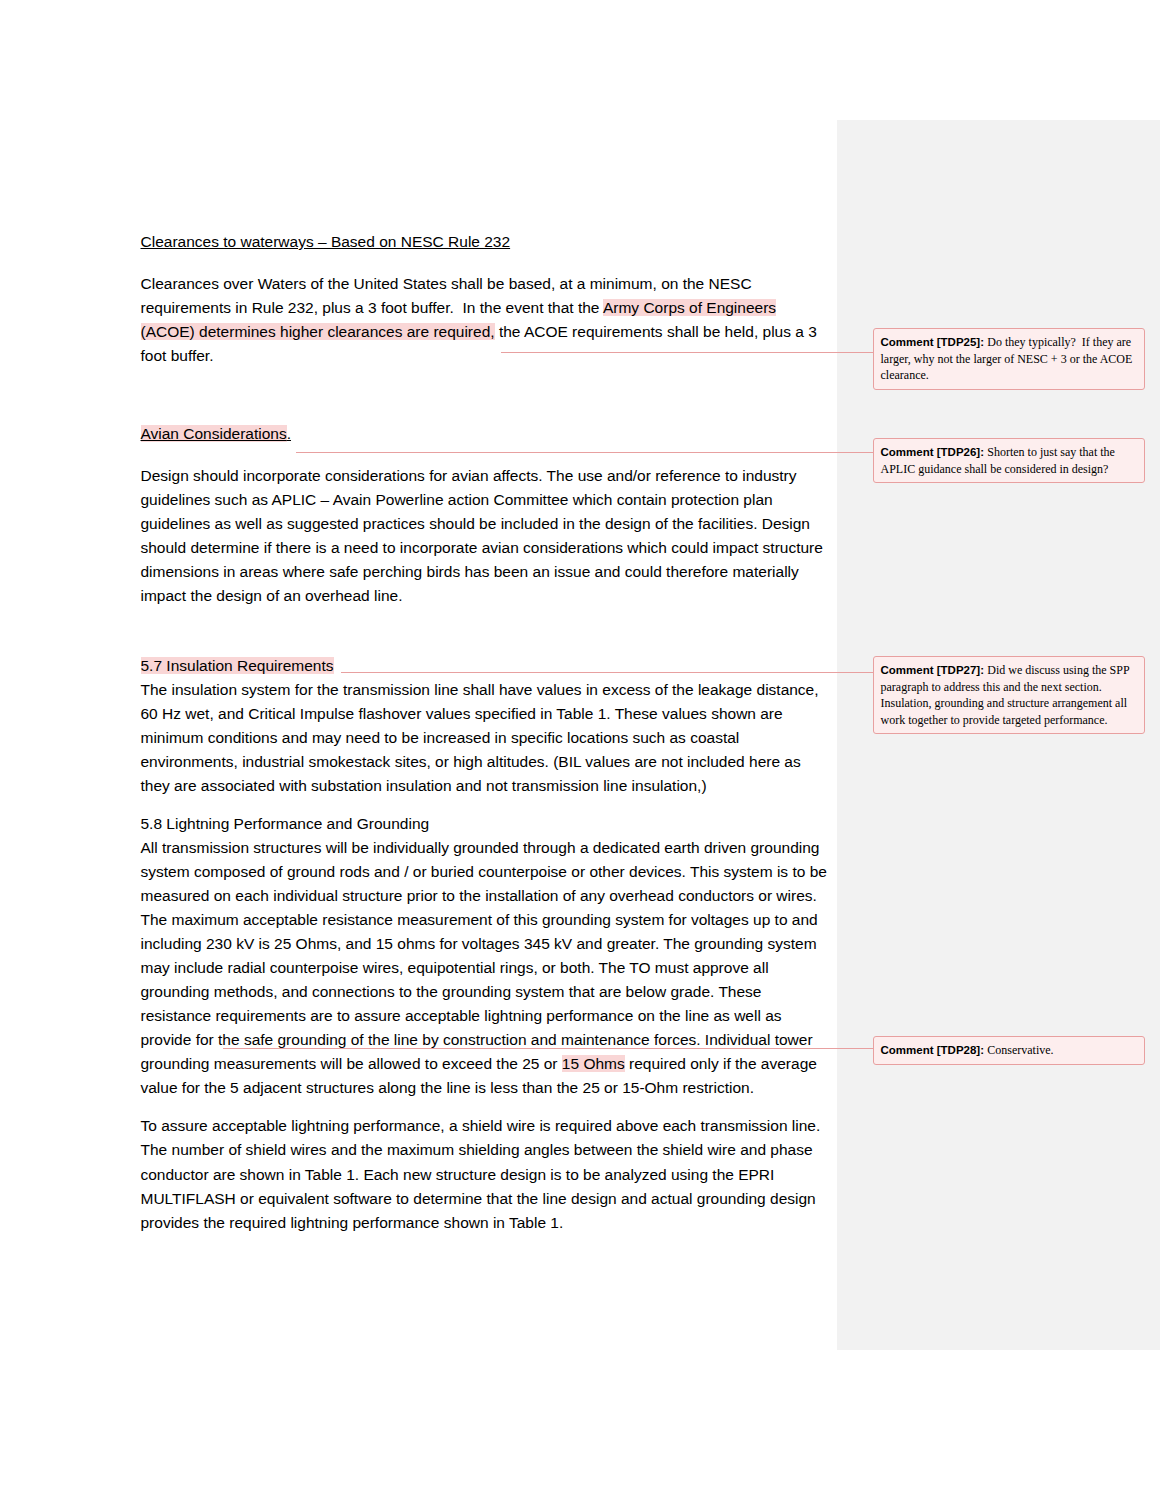Clearances to waterways – Based on NESC Rule 232
Clearances over Waters of the United States shall be based, at a minimum, on the NESC requirements in Rule 232, plus a 3 foot buffer. In the event that the Army Corps of Engineers (ACOE) determines higher clearances are required, the ACOE requirements shall be held, plus a 3 foot buffer.
Avian Considerations.
Design should incorporate considerations for avian affects. The use and/or reference to industry guidelines such as APLIC – Avain Powerline action Committee which contain protection plan guidelines as well as suggested practices should be included in the design of the facilities. Design should determine if there is a need to incorporate avian considerations which could impact structure dimensions in areas where safe perching birds has been an issue and could therefore materially impact the design of an overhead line.
5.7 Insulation Requirements
The insulation system for the transmission line shall have values in excess of the leakage distance, 60 Hz wet, and Critical Impulse flashover values specified in Table 1. These values shown are minimum conditions and may need to be increased in specific locations such as coastal environments, industrial smokestack sites, or high altitudes. (BIL values are not included here as they are associated with substation insulation and not transmission line insulation,)
5.8 Lightning Performance and Grounding
All transmission structures will be individually grounded through a dedicated earth driven grounding system composed of ground rods and / or buried counterpoise or other devices. This system is to be measured on each individual structure prior to the installation of any overhead conductors or wires. The maximum acceptable resistance measurement of this grounding system for voltages up to and including 230 kV is 25 Ohms, and 15 ohms for voltages 345 kV and greater. The grounding system may include radial counterpoise wires, equipotential rings, or both. The TO must approve all grounding methods, and connections to the grounding system that are below grade. These resistance requirements are to assure acceptable lightning performance on the line as well as provide for the safe grounding of the line by construction and maintenance forces. Individual tower grounding measurements will be allowed to exceed the 25 or 15 Ohms required only if the average value for the 5 adjacent structures along the line is less than the 25 or 15-Ohm restriction.
To assure acceptable lightning performance, a shield wire is required above each transmission line. The number of shield wires and the maximum shielding angles between the shield wire and phase conductor are shown in Table 1. Each new structure design is to be analyzed using the EPRI MULTIFLASH or equivalent software to determine that the line design and actual grounding design provides the required lightning performance shown in Table 1.
Comment [TDP25]: Do they typically? If they are larger, why not the larger of NESC + 3 or the ACOE clearance.
Comment [TDP26]: Shorten to just say that the APLIC guidance shall be considered in design?
Comment [TDP27]: Did we discuss using the SPP paragraph to address this and the next section. Insulation, grounding and structure arrangement all work together to provide targeted performance.
Comment [TDP28]: Conservative.